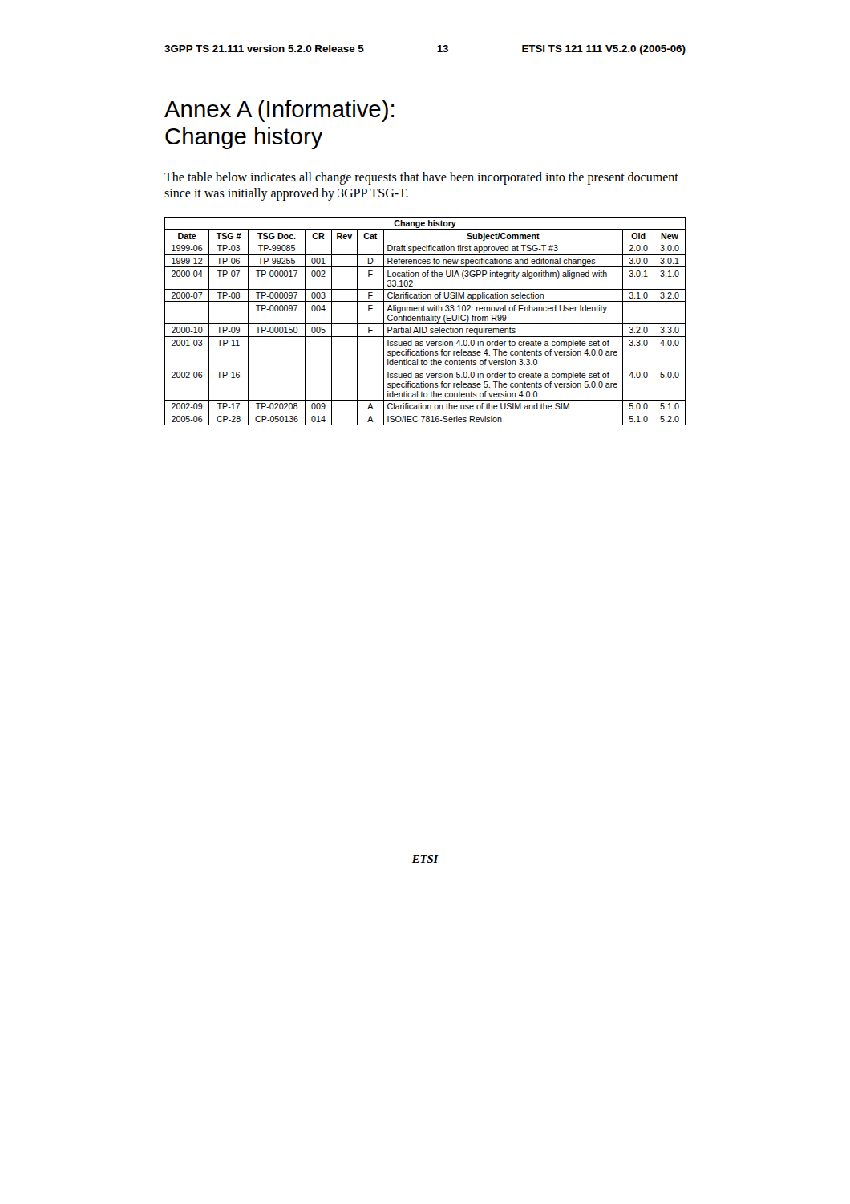3GPP TS 21.111 version 5.2.0 Release 5
13
ETSI TS 121 111 V5.2.0 (2005-06)
Annex A (Informative):Change history
The table below indicates all change requests that have been incorporated into the present document since it was initially approved by 3GPP TSG-T.
Change history
| Date | TSG # | TSG Doc. | CR | Rev | Cat | Subject/Comment | Old | New |
| --- | --- | --- | --- | --- | --- | --- | --- | --- |
| 1999-06 | TP-03 | TP-99085 | | | | Draft specification first approved at TSG-T #3 | 2.0.0 | 3.0.0 |
| 1999-12 | TP-06 | TP-99255 | 001 | | D | References to new specifications and editorial changes | 3.0.0 | 3.0.1 |
| 2000-04 | TP-07 | TP-000017 | 002 | | F | Location of the UIA (3GPP integrity algorithm) aligned with 33.102 | 3.0.1 | 3.1.0 |
| 2000-07 | TP-08 | TP-000097 | 003 | | F | Clarification of USIM application selection | 3.1.0 | 3.2.0 |
| | | TP-000097 | 004 | | F | Alignment with 33.102: removal of Enhanced User Identity Confidentiality (EUIC) from R99 | | |
| 2000-10 | TP-09 | TP-000150 | 005 | | F | Partial AID selection requirements | 3.2.0 | 3.3.0 |
| 2001-03 | TP-11 | - | - | | | Issued as version 4.0.0 in order to create a complete set of specifications for release 4. The contents of version 4.0.0 are identical to the contents of version 3.3.0 | 3.3.0 | 4.0.0 |
| 2002-06 | TP-16 | - | - | | | Issued as version 5.0.0 in order to create a complete set of specifications for release 5. The contents of version 5.0.0 are identical to the contents of version 4.0.0 | 4.0.0 | 5.0.0 |
| 2002-09 | TP-17 | TP-020208 | 009 | | A | Clarification on the use of the USIM and the SIM | 5.0.0 | 5.1.0 |
| 2005-06 | CP-28 | CP-050136 | 014 | | A | ISO/IEC 7816-Series Revision | 5.1.0 | 5.2.0 |
ETSI